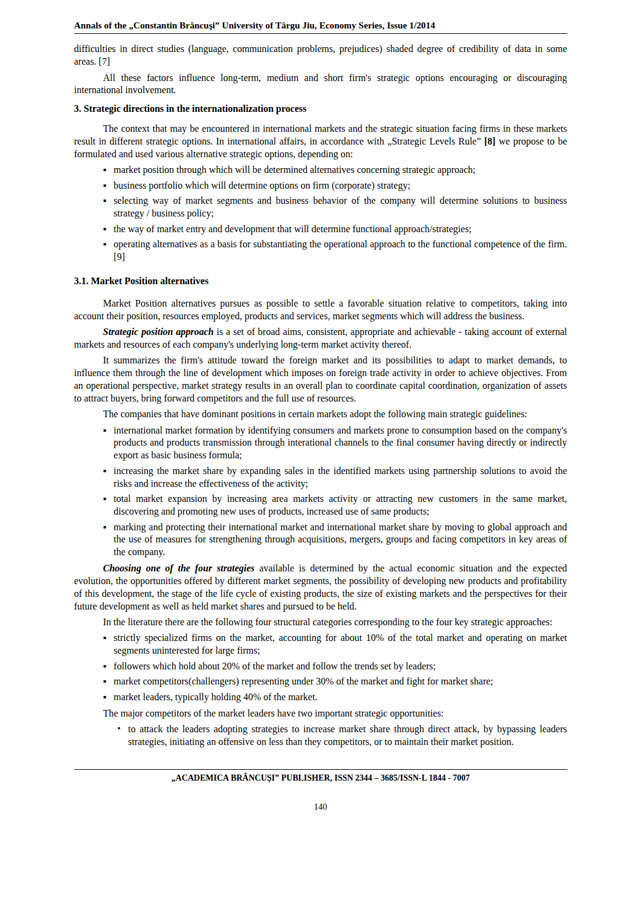Annals of the „Constantin Brâncuşi” University of Târgu Jiu, Economy Series, Issue 1/2014
difficulties in direct studies (language, communication problems, prejudices) shaded degree of credibility of data in some areas. [7]
All these factors influence long-term, medium and short firm's strategic options encouraging or discouraging international involvement.
3. Strategic directions in the internationalization process
The context that may be encountered in international markets and the strategic situation facing firms in these markets result in different strategic options. In international affairs, in accordance with „Strategic Levels Rule” [8] we propose to be formulated and used various alternative strategic options, depending on:
market position through which will be determined alternatives concerning strategic approach;
business portfolio which will determine options on firm (corporate) strategy;
selecting way of market segments and business behavior of the company will determine solutions to business strategy / business policy;
the way of market entry and development that will determine functional approach/strategies;
operating alternatives as a basis for substantiating the operational approach to the functional competence of the firm. [9]
3.1. Market Position alternatives
Market Position alternatives pursues as possible to settle a favorable situation relative to competitors, taking into account their position, resources employed, products and services, market segments which will address the business.
Strategic position approach is a set of broad aims, consistent, appropriate and achievable - taking account of external markets and resources of each company's underlying long-term market activity thereof.
It summarizes the firm's attitude toward the foreign market and its possibilities to adapt to market demands, to influence them through the line of development which imposes on foreign trade activity in order to achieve objectives. From an operational perspective, market strategy results in an overall plan to coordinate capital coordination, organization of assets to attract buyers, bring forward competitors and the full use of resources.
The companies that have dominant positions in certain markets adopt the following main strategic guidelines:
international market formation by identifying consumers and markets prone to consumption based on the company's products and products transmission through interational channels to the final consumer having directly or indirectly export as basic business formula;
increasing the market share by expanding sales in the identified markets using partnership solutions to avoid the risks and increase the effectiveness of the activity;
total market expansion by increasing area markets activity or attracting new customers in the same market, discovering and promoting new uses of products, increased use of same products;
marking and protecting their international market and international market share by moving to global approach and the use of measures for strengthening through acquisitions, mergers, groups and facing competitors in key areas of the company.
Choosing one of the four strategies available is determined by the actual economic situation and the expected evolution, the opportunities offered by different market segments, the possibility of developing new products and profitability of this development, the stage of the life cycle of existing products, the size of existing markets and the perspectives for their future development as well as held market shares and pursued to be held.
In the literature there are the following four structural categories corresponding to the four key strategic approaches:
strictly specialized firms on the market, accounting for about 10% of the total market and operating on market segments uninterested for large firms;
followers which hold about 20% of the market and follow the trends set by leaders;
market competitors(challengers) representing under 30% of the market and fight for market share;
market leaders, typically holding 40% of the market.
The major competitors of the market leaders have two important strategic opportunities:
to attack the leaders adopting strategies to increase market share through direct attack, by bypassing leaders strategies, initiating an offensive on less than they competitors, or to maintain their market position.
„ACADEMICA BRÂNCUŞI” PUBLISHER, ISSN 2344 – 3685/ISSN-L 1844 - 7007
140